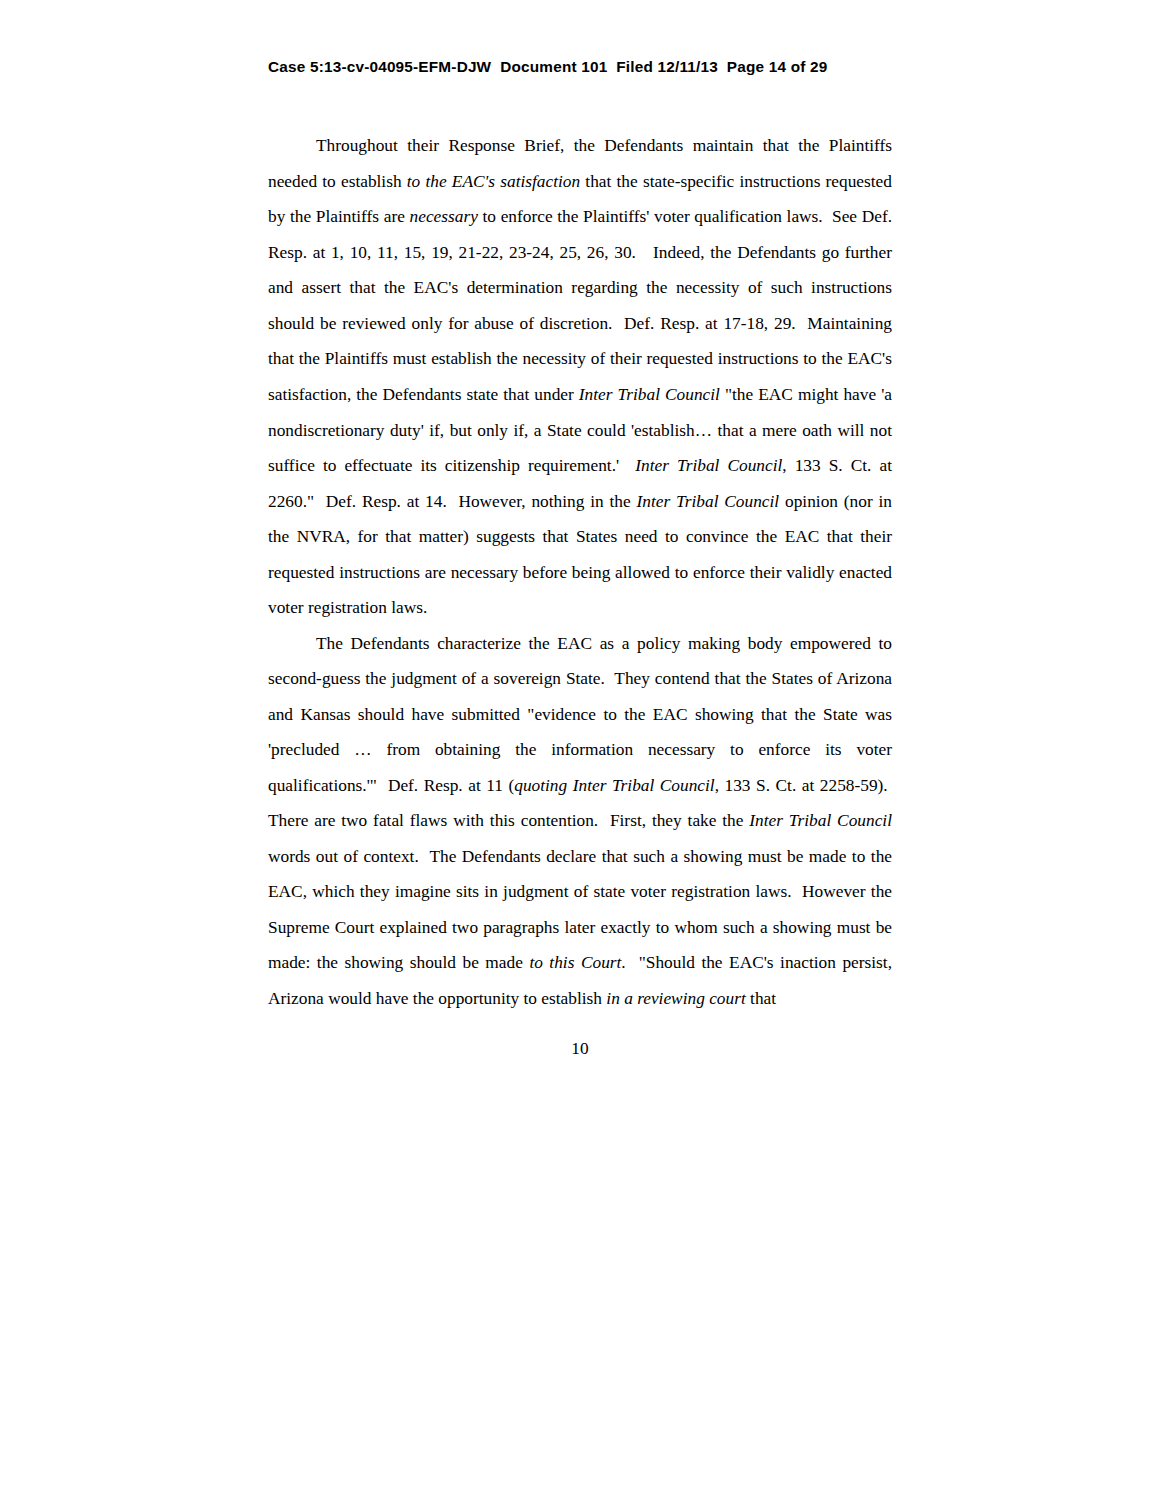Case 5:13-cv-04095-EFM-DJW Document 101 Filed 12/11/13 Page 14 of 29
Throughout their Response Brief, the Defendants maintain that the Plaintiffs needed to establish to the EAC's satisfaction that the state-specific instructions requested by the Plaintiffs are necessary to enforce the Plaintiffs' voter qualification laws. See Def. Resp. at 1, 10, 11, 15, 19, 21-22, 23-24, 25, 26, 30. Indeed, the Defendants go further and assert that the EAC's determination regarding the necessity of such instructions should be reviewed only for abuse of discretion. Def. Resp. at 17-18, 29. Maintaining that the Plaintiffs must establish the necessity of their requested instructions to the EAC's satisfaction, the Defendants state that under Inter Tribal Council "the EAC might have 'a nondiscretionary duty' if, but only if, a State could 'establish… that a mere oath will not suffice to effectuate its citizenship requirement.' Inter Tribal Council, 133 S. Ct. at 2260." Def. Resp. at 14. However, nothing in the Inter Tribal Council opinion (nor in the NVRA, for that matter) suggests that States need to convince the EAC that their requested instructions are necessary before being allowed to enforce their validly enacted voter registration laws.
The Defendants characterize the EAC as a policy making body empowered to second-guess the judgment of a sovereign State. They contend that the States of Arizona and Kansas should have submitted "evidence to the EAC showing that the State was 'precluded … from obtaining the information necessary to enforce its voter qualifications.'" Def. Resp. at 11 (quoting Inter Tribal Council, 133 S. Ct. at 2258-59). There are two fatal flaws with this contention. First, they take the Inter Tribal Council words out of context. The Defendants declare that such a showing must be made to the EAC, which they imagine sits in judgment of state voter registration laws. However the Supreme Court explained two paragraphs later exactly to whom such a showing must be made: the showing should be made to this Court. "Should the EAC's inaction persist, Arizona would have the opportunity to establish in a reviewing court that
10